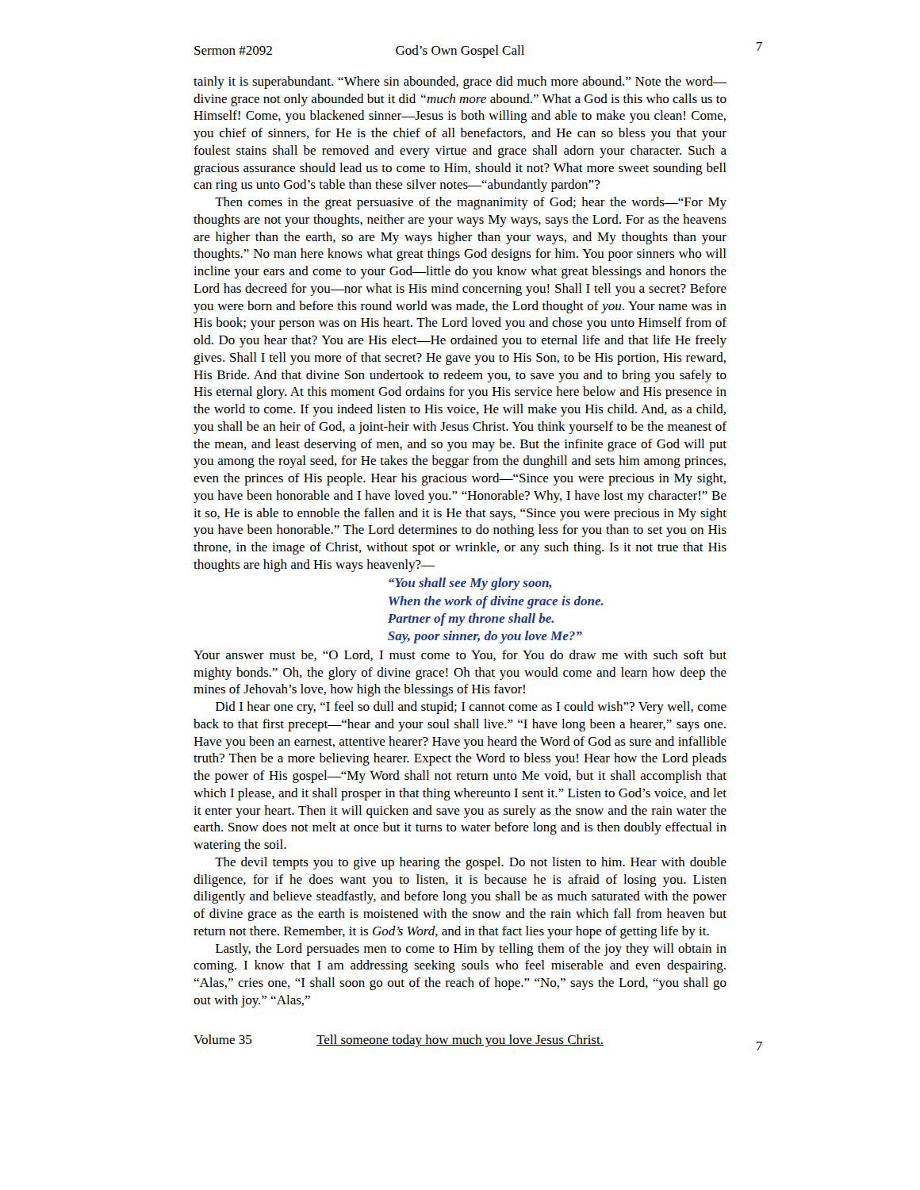7
Sermon #2092
God’s Own Gospel Call
tainly it is superabundant. “Where sin abounded, grace did much more abound.” Note the word—divine grace not only abounded but it did “much more abound.” What a God is this who calls us to Himself! Come, you blackened sinner—Jesus is both willing and able to make you clean! Come, you chief of sinners, for He is the chief of all benefactors, and He can so bless you that your foulest stains shall be removed and every virtue and grace shall adorn your character. Such a gracious assurance should lead us to come to Him, should it not? What more sweet sounding bell can ring us unto God’s table than these silver notes—“abundantly pardon”?
Then comes in the great persuasive of the magnanimity of God; hear the words—“For My thoughts are not your thoughts, neither are your ways My ways, says the Lord. For as the heavens are higher than the earth, so are My ways higher than your ways, and My thoughts than your thoughts.” No man here knows what great things God designs for him. You poor sinners who will incline your ears and come to your God—little do you know what great blessings and honors the Lord has decreed for you—nor what is His mind concerning you! Shall I tell you a secret? Before you were born and before this round world was made, the Lord thought of you. Your name was in His book; your person was on His heart. The Lord loved you and chose you unto Himself from of old. Do you hear that? You are His elect—He ordained you to eternal life and that life He freely gives. Shall I tell you more of that secret? He gave you to His Son, to be His portion, His reward, His Bride. And that divine Son undertook to redeem you, to save you and to bring you safely to His eternal glory. At this moment God ordains for you His service here below and His presence in the world to come. If you indeed listen to His voice, He will make you His child. And, as a child, you shall be an heir of God, a joint-heir with Jesus Christ. You think yourself to be the meanest of the mean, and least deserving of men, and so you may be. But the infinite grace of God will put you among the royal seed, for He takes the beggar from the dunghill and sets him among princes, even the princes of His people. Hear his gracious word—“Since you were precious in My sight, you have been honorable and I have loved you.” “Honorable? Why, I have lost my character!” Be it so, He is able to ennoble the fallen and it is He that says, “Since you were precious in My sight you have been honorable.” The Lord determines to do nothing less for you than to set you on His throne, in the image of Christ, without spot or wrinkle, or any such thing. Is it not true that His thoughts are high and His ways heavenly?—
“You shall see My glory soon,
When the work of divine grace is done.
Partner of my throne shall be.
Say, poor sinner, do you love Me?”
Your answer must be, “O Lord, I must come to You, for You do draw me with such soft but mighty bonds.” Oh, the glory of divine grace! Oh that you would come and learn how deep the mines of Jehovah’s love, how high the blessings of His favor!
Did I hear one cry, “I feel so dull and stupid; I cannot come as I could wish”? Very well, come back to that first precept—“hear and your soul shall live.” “I have long been a hearer,” says one. Have you been an earnest, attentive hearer? Have you heard the Word of God as sure and infallible truth? Then be a more believing hearer. Expect the Word to bless you! Hear how the Lord pleads the power of His gospel—“My Word shall not return unto Me void, but it shall accomplish that which I please, and it shall prosper in that thing whereunto I sent it.” Listen to God’s voice, and let it enter your heart. Then it will quicken and save you as surely as the snow and the rain water the earth. Snow does not melt at once but it turns to water before long and is then doubly effectual in watering the soil.
The devil tempts you to give up hearing the gospel. Do not listen to him. Hear with double diligence, for if he does want you to listen, it is because he is afraid of losing you. Listen diligently and believe steadfastly, and before long you shall be as much saturated with the power of divine grace as the earth is moistened with the snow and the rain which fall from heaven but return not there. Remember, it is God’s Word, and in that fact lies your hope of getting life by it.
Lastly, the Lord persuades men to come to Him by telling them of the joy they will obtain in coming. I know that I am addressing seeking souls who feel miserable and even despairing. “Alas,” cries one, “I shall soon go out of the reach of hope.” “No,” says the Lord, “you shall go out with joy.” “Alas,”
Volume 35
Tell someone today how much you love Jesus Christ.
7